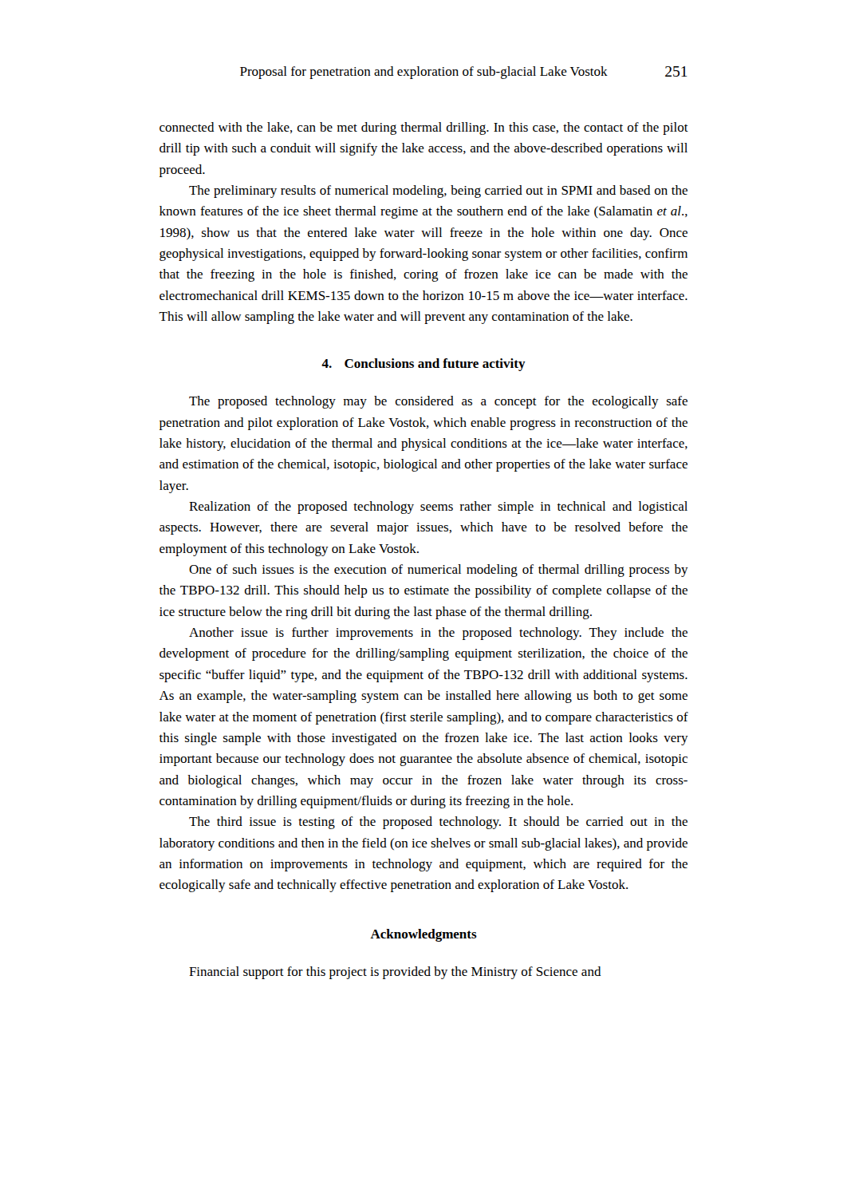Proposal for penetration and exploration of sub-glacial Lake Vostok 251
connected with the lake, can be met during thermal drilling. In this case, the contact of the pilot drill tip with such a conduit will signify the lake access, and the above-described operations will proceed.
The preliminary results of numerical modeling, being carried out in SPMI and based on the known features of the ice sheet thermal regime at the southern end of the lake (Salamatin et al., 1998), show us that the entered lake water will freeze in the hole within one day. Once geophysical investigations, equipped by forward-looking sonar system or other facilities, confirm that the freezing in the hole is finished, coring of frozen lake ice can be made with the electromechanical drill KEMS-135 down to the horizon 10-15 m above the ice—water interface. This will allow sampling the lake water and will prevent any contamination of the lake.
4. Conclusions and future activity
The proposed technology may be considered as a concept for the ecologically safe penetration and pilot exploration of Lake Vostok, which enable progress in reconstruction of the lake history, elucidation of the thermal and physical conditions at the ice—lake water interface, and estimation of the chemical, isotopic, biological and other properties of the lake water surface layer.
Realization of the proposed technology seems rather simple in technical and logistical aspects. However, there are several major issues, which have to be resolved before the employment of this technology on Lake Vostok.
One of such issues is the execution of numerical modeling of thermal drilling process by the TBPO-132 drill. This should help us to estimate the possibility of complete collapse of the ice structure below the ring drill bit during the last phase of the thermal drilling.
Another issue is further improvements in the proposed technology. They include the development of procedure for the drilling/sampling equipment sterilization, the choice of the specific “buffer liquid” type, and the equipment of the TBPO-132 drill with additional systems. As an example, the water-sampling system can be installed here allowing us both to get some lake water at the moment of penetration (first sterile sampling), and to compare characteristics of this single sample with those investigated on the frozen lake ice. The last action looks very important because our technology does not guarantee the absolute absence of chemical, isotopic and biological changes, which may occur in the frozen lake water through its cross-contamination by drilling equipment/fluids or during its freezing in the hole.
The third issue is testing of the proposed technology. It should be carried out in the laboratory conditions and then in the field (on ice shelves or small sub-glacial lakes), and provide an information on improvements in technology and equipment, which are required for the ecologically safe and technically effective penetration and exploration of Lake Vostok.
Acknowledgments
Financial support for this project is provided by the Ministry of Science and